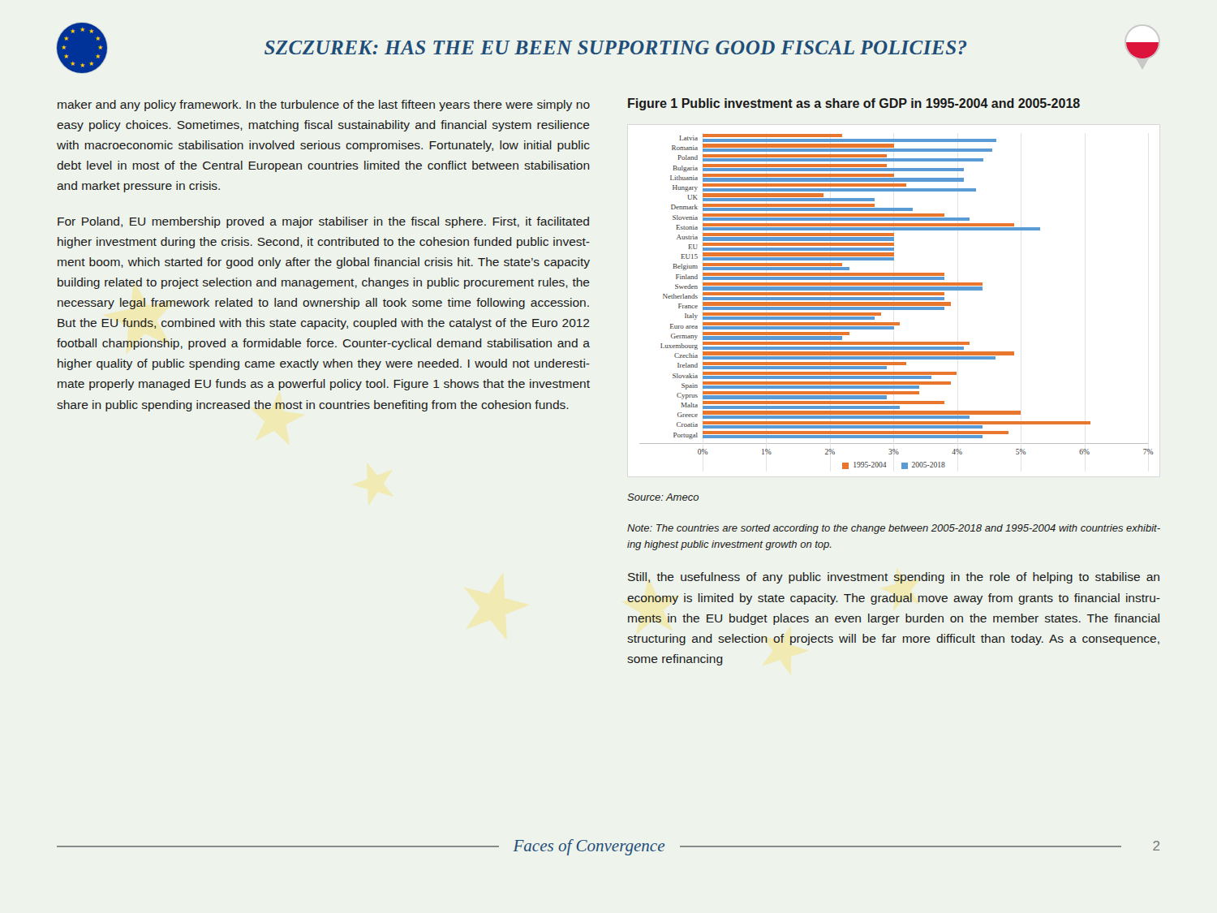★
★
★
★
★
★
★
★ ★ ★ ★ ★ ★ ★ ★ ★ ★ ★ ★
Szczurek: Has the EU been supporting good fiscal policies?
maker and any policy framework. In the turbulence of the last fifteen years there were simply no easy policy choices. Sometimes, matching fiscal sustainability and financial system resilience with macroeconomic stabilisation involved serious compromises. Fortunately, low initial public debt level in most of the Central European countries limited the conflict between stabilisation and market pressure in crisis.
For Poland, EU membership proved a major stabiliser in the fiscal sphere. First, it facilitated higher investment during the crisis. Second, it contributed to the cohesion funded public investment boom, which started for good only after the global financial crisis hit. The state’s capacity building related to project selection and management, changes in public procurement rules, the necessary legal framework related to land ownership all took some time following accession. But the EU funds, combined with this state capacity, coupled with the catalyst of the Euro 2012 football championship, proved a formidable force. Counter-cyclical demand stabilisation and a higher quality of public spending came exactly when they were needed. I would not underestimate properly managed EU funds as a powerful policy tool. Figure 1 shows that the investment share in public spending increased the most in countries benefiting from the cohesion funds.
Figure 1 Public investment as a share of GDP in 1995-2004 and 2005-2018
Latvia
Romania
Poland
Bulgaria
Lithuania
Hungary
UK
Denmark
Slovenia
Estonia
Austria
EU
EU15
Belgium
Finland
Sweden
Netherlands
France
Italy
Euro area
Germany
Luxembourg
Czechia
Ireland
Slovakia
Spain
Cyprus
Malta
Greece
Croatia
Portugal
0% 1% 2% 3% 4% 5% 6% 7%
1995-2004 2005-2018
Source: Ameco
Note: The countries are sorted according to the change between 2005-2018 and 1995-2004 with countries exhibiting highest public investment growth on top.
Still, the usefulness of any public investment spending in the role of helping to stabilise an economy is limited by state capacity. The gradual move away from grants to financial instruments in the EU budget places an even larger burden on the member states. The financial structuring and selection of projects will be far more difficult than today. As a consequence, some refinancing
Faces of Convergence
2